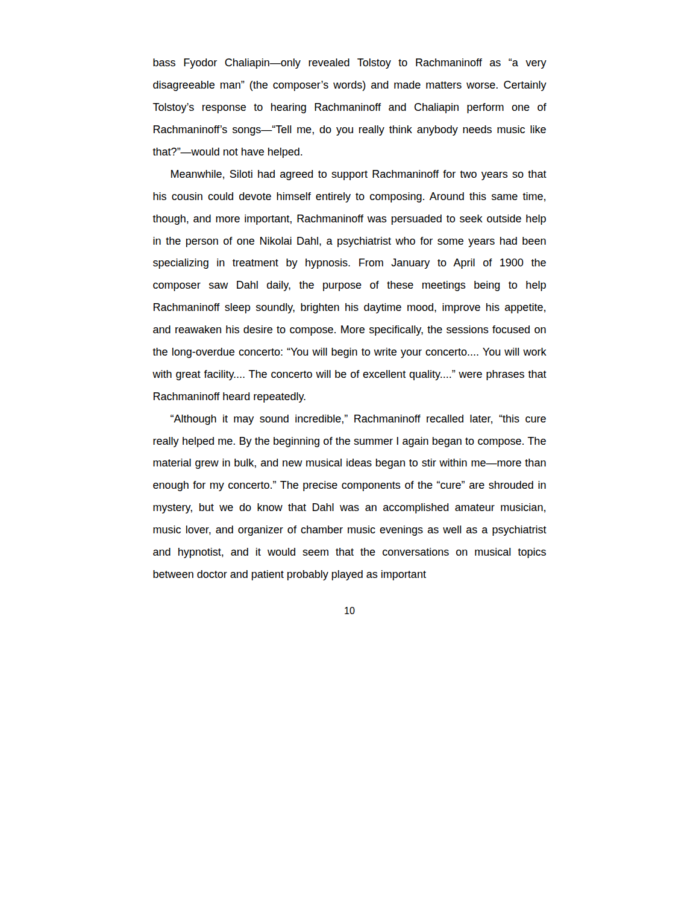bass Fyodor Chaliapin—only revealed Tolstoy to Rachmaninoff as “a very disagreeable man” (the composer’s words) and made matters worse. Certainly Tolstoy’s response to hearing Rachmaninoff and Chaliapin perform one of Rachmaninoff’s songs—“Tell me, do you really think anybody needs music like that?”—would not have helped.
Meanwhile, Siloti had agreed to support Rachmaninoff for two years so that his cousin could devote himself entirely to composing. Around this same time, though, and more important, Rachmaninoff was persuaded to seek outside help in the person of one Nikolai Dahl, a psychiatrist who for some years had been specializing in treatment by hypnosis. From January to April of 1900 the composer saw Dahl daily, the purpose of these meetings being to help Rachmaninoff sleep soundly, brighten his daytime mood, improve his appetite, and reawaken his desire to compose. More specifically, the sessions focused on the long-overdue concerto: “You will begin to write your concerto.... You will work with great facility.... The concerto will be of excellent quality....” were phrases that Rachmaninoff heard repeatedly.
“Although it may sound incredible,” Rachmaninoff recalled later, “this cure really helped me. By the beginning of the summer I again began to compose. The material grew in bulk, and new musical ideas began to stir within me—more than enough for my concerto.” The precise components of the “cure” are shrouded in mystery, but we do know that Dahl was an accomplished amateur musician, music lover, and organizer of chamber music evenings as well as a psychiatrist and hypnotist, and it would seem that the conversations on musical topics between doctor and patient probably played as important
10